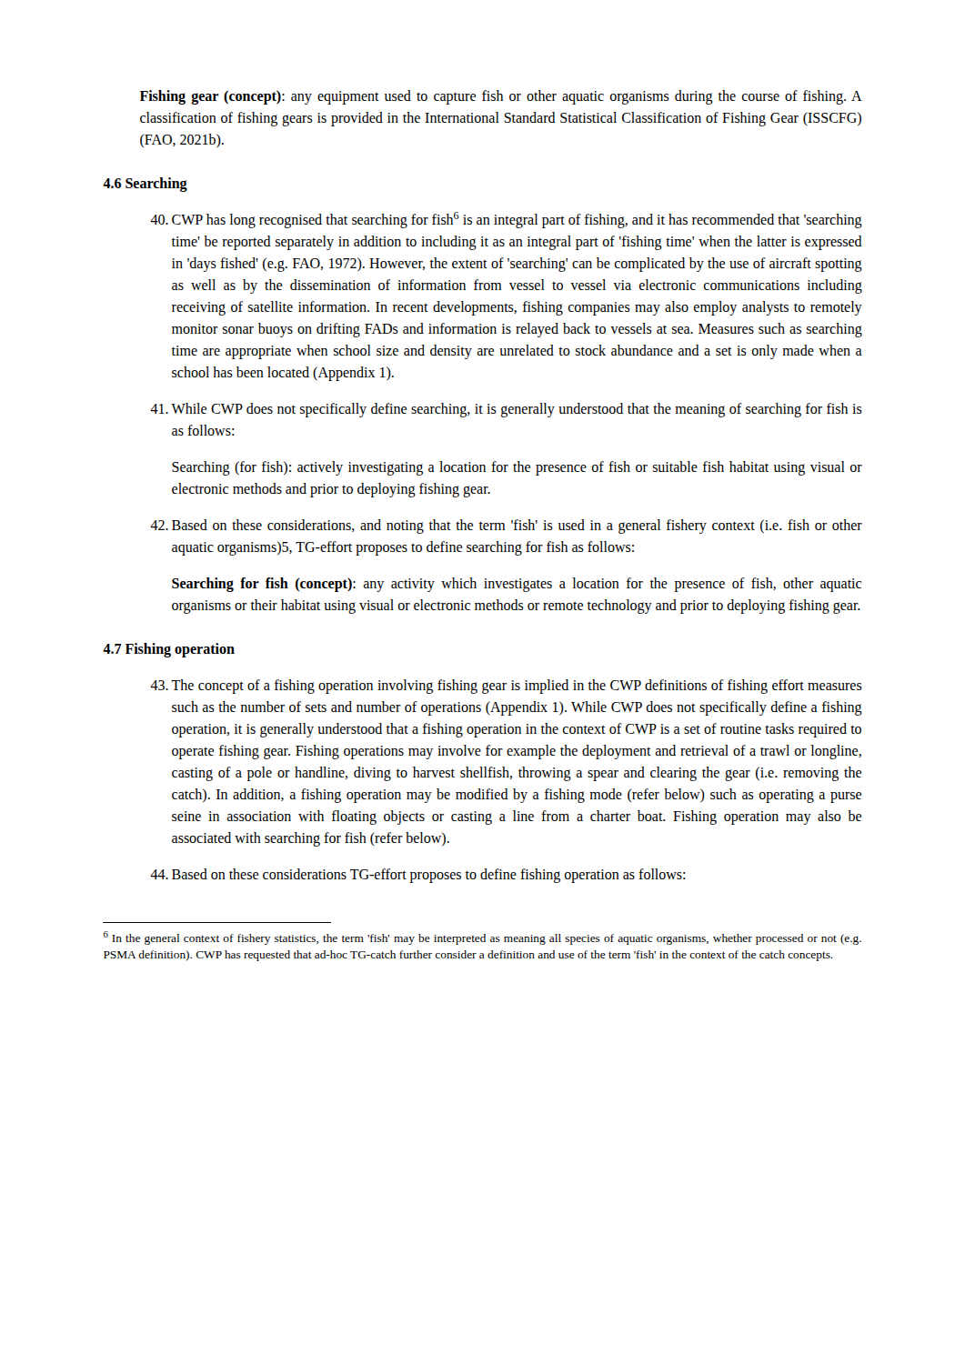Fishing gear (concept): any equipment used to capture fish or other aquatic organisms during the course of fishing. A classification of fishing gears is provided in the International Standard Statistical Classification of Fishing Gear (ISSCFG) (FAO, 2021b).
4.6 Searching
40. CWP has long recognised that searching for fish6 is an integral part of fishing, and it has recommended that 'searching time' be reported separately in addition to including it as an integral part of 'fishing time' when the latter is expressed in 'days fished' (e.g. FAO, 1972). However, the extent of 'searching' can be complicated by the use of aircraft spotting as well as by the dissemination of information from vessel to vessel via electronic communications including receiving of satellite information. In recent developments, fishing companies may also employ analysts to remotely monitor sonar buoys on drifting FADs and information is relayed back to vessels at sea. Measures such as searching time are appropriate when school size and density are unrelated to stock abundance and a set is only made when a school has been located (Appendix 1).
41. While CWP does not specifically define searching, it is generally understood that the meaning of searching for fish is as follows:
Searching (for fish): actively investigating a location for the presence of fish or suitable fish habitat using visual or electronic methods and prior to deploying fishing gear.
42. Based on these considerations, and noting that the term 'fish' is used in a general fishery context (i.e. fish or other aquatic organisms)5, TG-effort proposes to define searching for fish as follows:
Searching for fish (concept): any activity which investigates a location for the presence of fish, other aquatic organisms or their habitat using visual or electronic methods or remote technology and prior to deploying fishing gear.
4.7 Fishing operation
43. The concept of a fishing operation involving fishing gear is implied in the CWP definitions of fishing effort measures such as the number of sets and number of operations (Appendix 1). While CWP does not specifically define a fishing operation, it is generally understood that a fishing operation in the context of CWP is a set of routine tasks required to operate fishing gear. Fishing operations may involve for example the deployment and retrieval of a trawl or longline, casting of a pole or handline, diving to harvest shellfish, throwing a spear and clearing the gear (i.e. removing the catch). In addition, a fishing operation may be modified by a fishing mode (refer below) such as operating a purse seine in association with floating objects or casting a line from a charter boat. Fishing operation may also be associated with searching for fish (refer below).
44. Based on these considerations TG-effort proposes to define fishing operation as follows:
6 In the general context of fishery statistics, the term 'fish' may be interpreted as meaning all species of aquatic organisms, whether processed or not (e.g. PSMA definition). CWP has requested that ad-hoc TG-catch further consider a definition and use of the term 'fish' in the context of the catch concepts.